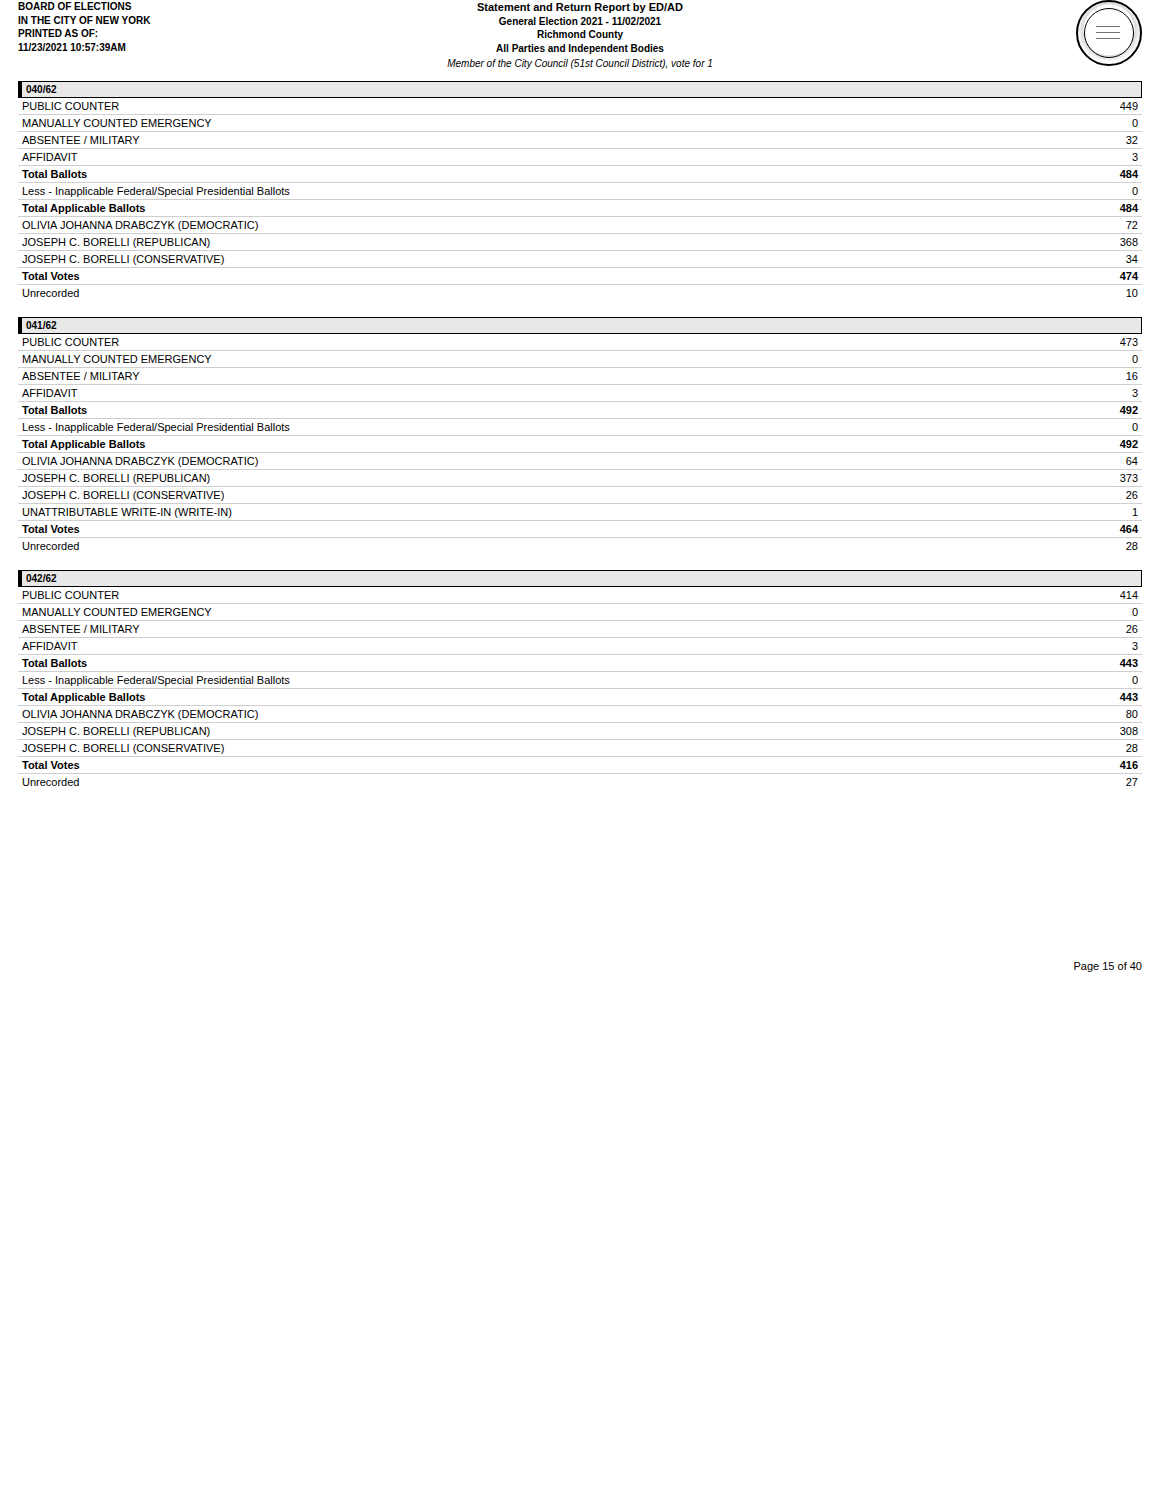BOARD OF ELECTIONS
IN THE CITY OF NEW YORK
PRINTED AS OF:
11/23/2021 10:57:39AM
Statement and Return Report by ED/AD
General Election 2021 - 11/02/2021
Richmond County
All Parties and Independent Bodies
Member of the City Council (51st Council District), vote for 1
040/62
| PUBLIC COUNTER | 449 |
| MANUALLY COUNTED EMERGENCY | 0 |
| ABSENTEE / MILITARY | 32 |
| AFFIDAVIT | 3 |
| Total Ballots | 484 |
| Less - Inapplicable Federal/Special Presidential Ballots | 0 |
| Total Applicable Ballots | 484 |
| OLIVIA JOHANNA DRABCZYK (DEMOCRATIC) | 72 |
| JOSEPH C. BORELLI (REPUBLICAN) | 368 |
| JOSEPH C. BORELLI (CONSERVATIVE) | 34 |
| Total Votes | 474 |
| Unrecorded | 10 |
041/62
| PUBLIC COUNTER | 473 |
| MANUALLY COUNTED EMERGENCY | 0 |
| ABSENTEE / MILITARY | 16 |
| AFFIDAVIT | 3 |
| Total Ballots | 492 |
| Less - Inapplicable Federal/Special Presidential Ballots | 0 |
| Total Applicable Ballots | 492 |
| OLIVIA JOHANNA DRABCZYK (DEMOCRATIC) | 64 |
| JOSEPH C. BORELLI (REPUBLICAN) | 373 |
| JOSEPH C. BORELLI (CONSERVATIVE) | 26 |
| UNATTRIBUTABLE WRITE-IN (WRITE-IN) | 1 |
| Total Votes | 464 |
| Unrecorded | 28 |
042/62
| PUBLIC COUNTER | 414 |
| MANUALLY COUNTED EMERGENCY | 0 |
| ABSENTEE / MILITARY | 26 |
| AFFIDAVIT | 3 |
| Total Ballots | 443 |
| Less - Inapplicable Federal/Special Presidential Ballots | 0 |
| Total Applicable Ballots | 443 |
| OLIVIA JOHANNA DRABCZYK (DEMOCRATIC) | 80 |
| JOSEPH C. BORELLI (REPUBLICAN) | 308 |
| JOSEPH C. BORELLI (CONSERVATIVE) | 28 |
| Total Votes | 416 |
| Unrecorded | 27 |
Page 15 of 40